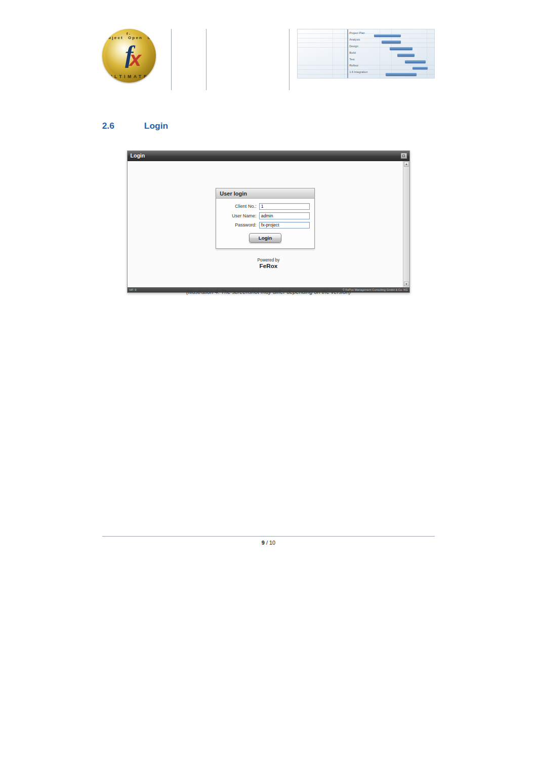f-project Open Source
f
x
ULTIMATE
Project Plan
Analysis
Design
Build
Test
Rollout
1.6 Integration
2.6 Login
Login
User login
Client No.:
1
User Name:
admin
Password:
fx-project
Login
HF: 0 © FeRox Management Consulting GmbH & Co. KG
Powered by
FeRox
(Illustration 4: The screenshot may differ depending on the version)
9 / 10